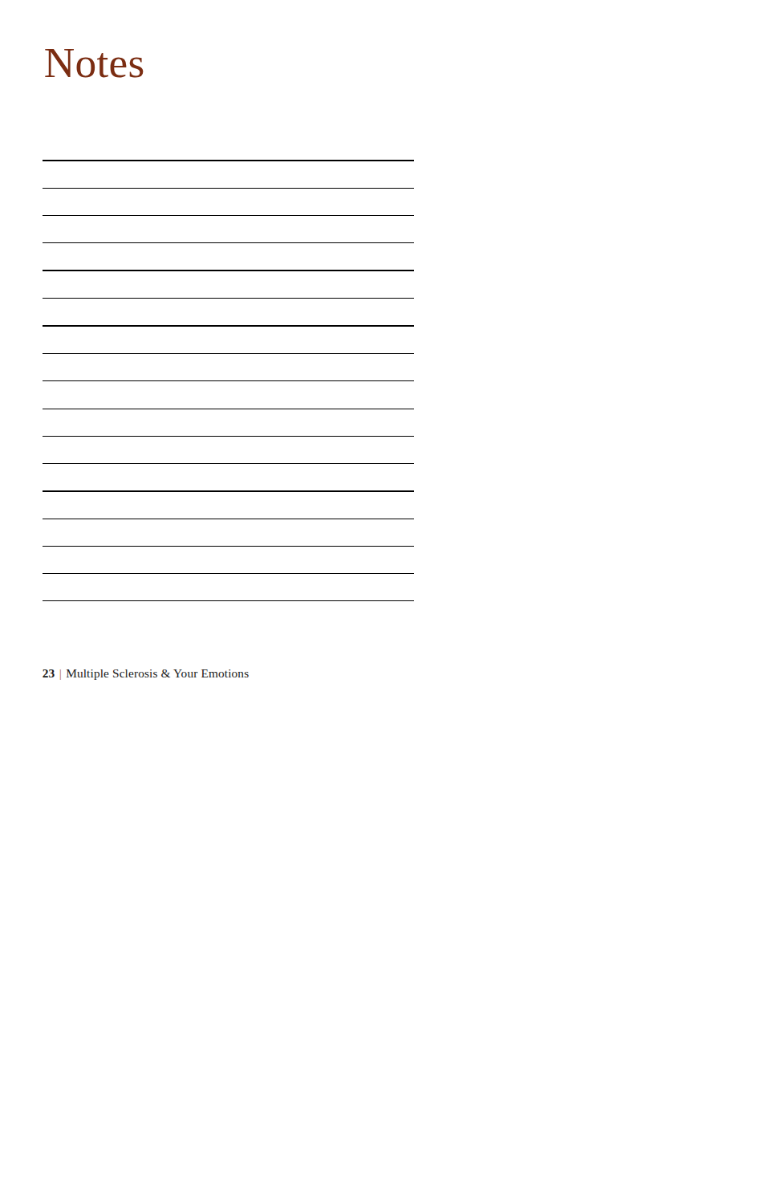Notes
23|Multiple Sclerosis & Your Emotions